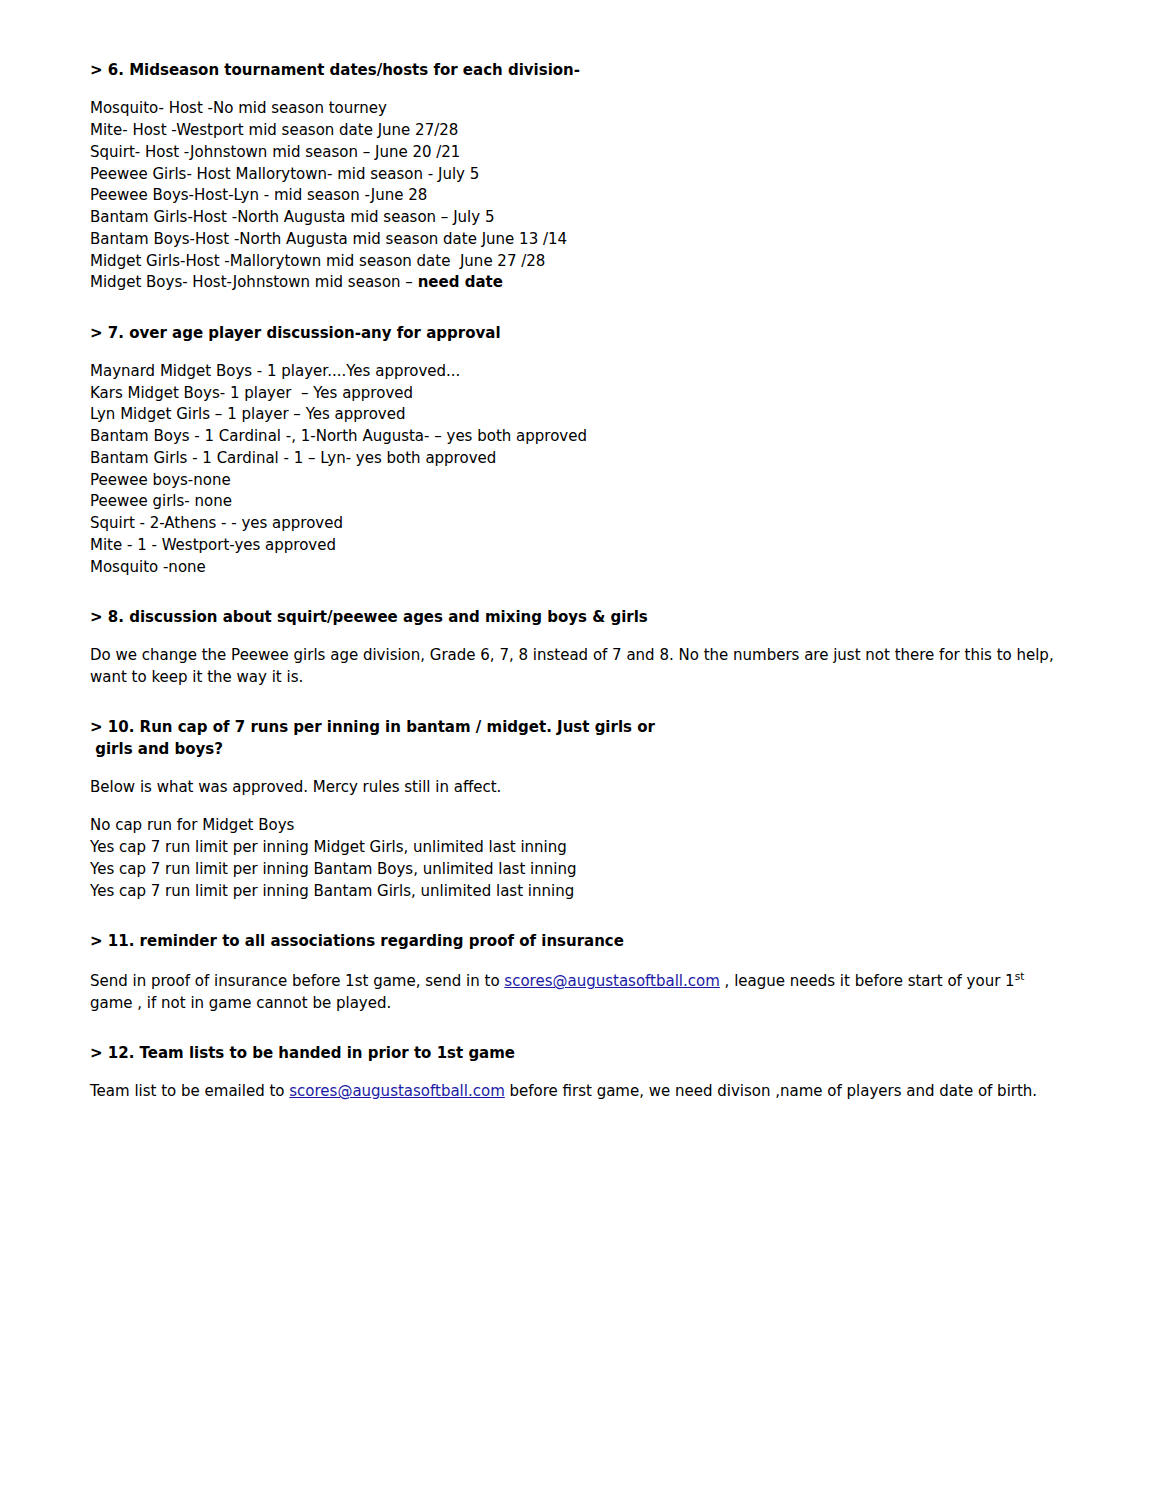> 6. Midseason tournament dates/hosts for each division-
Mosquito- Host -No mid season tourney
Mite- Host -Westport mid season date June 27/28
Squirt- Host -Johnstown mid season – June 20 /21
Peewee Girls- Host Mallorytown- mid season - July 5
Peewee Boys-Host-Lyn - mid season -June 28
Bantam Girls-Host -North Augusta mid season – July 5
Bantam Boys-Host -North Augusta mid season date June 13 /14
Midget Girls-Host -Mallorytown mid season date June 27 /28
Midget Boys- Host-Johnstown mid season – need date
> 7. over age player discussion-any for approval
Maynard Midget Boys - 1 player....Yes approved...
Kars Midget Boys- 1 player – Yes approved
Lyn Midget Girls – 1 player – Yes approved
Bantam Boys - 1 Cardinal -, 1-North Augusta- – yes both approved
Bantam Girls - 1 Cardinal - 1 – Lyn- yes both approved
Peewee boys-none
Peewee girls- none
Squirt - 2-Athens - - yes approved
Mite - 1 - Westport-yes approved
Mosquito -none
> 8. discussion about squirt/peewee ages and mixing boys & girls
Do we change the Peewee girls age division, Grade 6, 7, 8 instead of 7 and 8. No the numbers are just not there for this to help, want to keep it the way it is.
> 10. Run cap of 7 runs per inning in bantam / midget. Just girls or
girls and boys?
Below is what was approved. Mercy rules still in affect.
No cap run for Midget Boys
Yes cap 7 run limit per inning Midget Girls, unlimited last inning
Yes cap 7 run limit per inning Bantam Boys, unlimited last inning
Yes cap 7 run limit per inning Bantam Girls, unlimited last inning
> 11. reminder to all associations regarding proof of insurance
Send in proof of insurance before 1st game, send in to scores@augustasoftball.com , league needs it before start of your 1st game , if not in game cannot be played.
> 12. Team lists to be handed in prior to 1st game
Team list to be emailed to scores@augustasoftball.com before first game, we need divison ,name of players and date of birth.